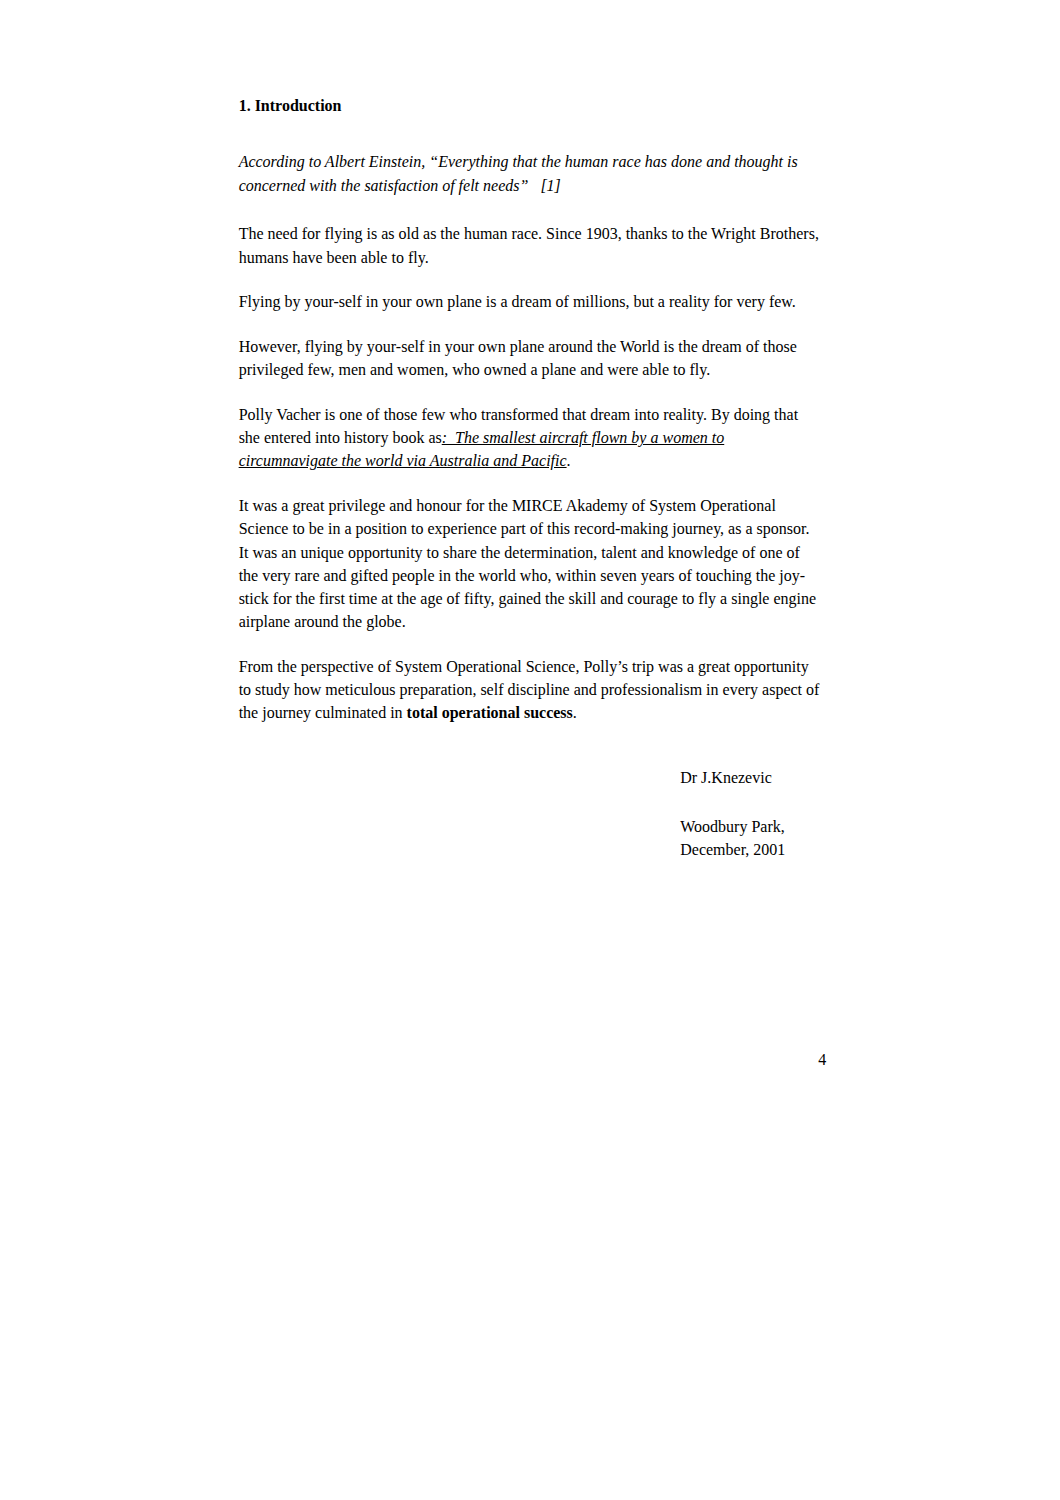1. Introduction
According to Albert Einstein, “Everything that the human race has done and thought is concerned with the satisfaction of felt needs” [1]
The need for flying is as old as the human race. Since 1903, thanks to the Wright Brothers, humans have been able to fly.
Flying by your-self in your own plane is a dream of millions, but a reality for very few.
However, flying by your-self in your own plane around the World is the dream of those privileged few, men and women, who owned a plane and were able to fly.
Polly Vacher is one of those few who transformed that dream into reality. By doing that she entered into history book as: The smallest aircraft flown by a women to circumnavigate the world via Australia and Pacific.
It was a great privilege and honour for the MIRCE Akademy of System Operational Science to be in a position to experience part of this record-making journey, as a sponsor. It was an unique opportunity to share the determination, talent and knowledge of one of the very rare and gifted people in the world who, within seven years of touching the joy-stick for the first time at the age of fifty, gained the skill and courage to fly a single engine airplane around the globe.
From the perspective of System Operational Science, Polly’s trip was a great opportunity to study how meticulous preparation, self discipline and professionalism in every aspect of the journey culminated in total operational success.
Dr J.Knezevic
Woodbury Park, December, 2001
4